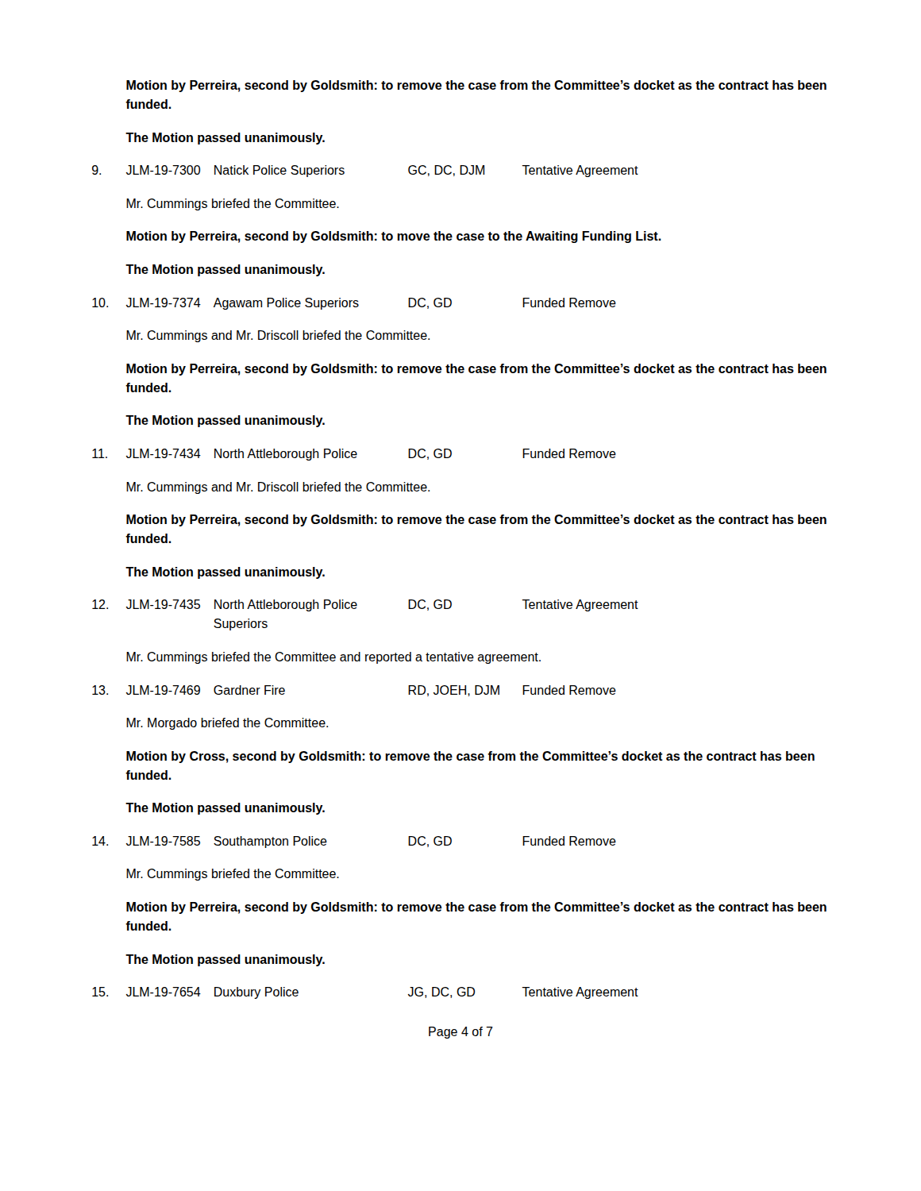Motion by Perreira, second by Goldsmith: to remove the case from the Committee’s docket as the contract has been funded.
The Motion passed unanimously.
9. JLM-19-7300 Natick Police Superiors GC, DC, DJM Tentative Agreement
Mr. Cummings briefed the Committee.
Motion by Perreira, second by Goldsmith: to move the case to the Awaiting Funding List.
The Motion passed unanimously.
10. JLM-19-7374 Agawam Police Superiors DC, GD Funded Remove
Mr. Cummings and Mr. Driscoll briefed the Committee.
Motion by Perreira, second by Goldsmith: to remove the case from the Committee’s docket as the contract has been funded.
The Motion passed unanimously.
11. JLM-19-7434 North Attleborough Police DC, GD Funded Remove
Mr. Cummings and Mr. Driscoll briefed the Committee.
Motion by Perreira, second by Goldsmith: to remove the case from the Committee’s docket as the contract has been funded.
The Motion passed unanimously.
12. JLM-19-7435 North Attleborough Police Superiors DC, GD Tentative Agreement
Mr. Cummings briefed the Committee and reported a tentative agreement.
13. JLM-19-7469 Gardner Fire RD, JOEH, DJM Funded Remove
Mr. Morgado briefed the Committee.
Motion by Cross, second by Goldsmith: to remove the case from the Committee’s docket as the contract has been funded.
The Motion passed unanimously.
14. JLM-19-7585 Southampton Police DC, GD Funded Remove
Mr. Cummings briefed the Committee.
Motion by Perreira, second by Goldsmith: to remove the case from the Committee’s docket as the contract has been funded.
The Motion passed unanimously.
15. JLM-19-7654 Duxbury Police JG, DC, GD Tentative Agreement
Page 4 of 7